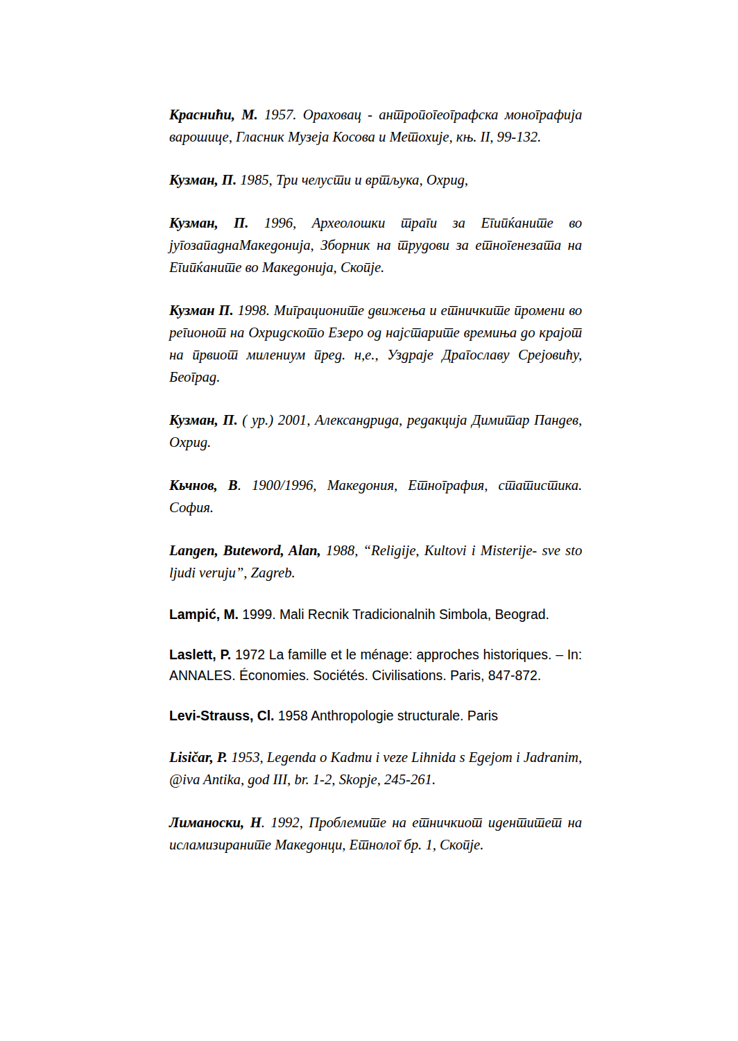Краснићи, М. 1957. Ораховац - антропогеографска монографија варошице, Гласник Музеја Косова и Метохије, књ. II, 99-132.
Кузман, П. 1985, Три челусти и вртљука, Охрид,
Кузман, П. 1996, Археолошки траги за Египќаните во југозападнаМакедонија, Зборник на трудови за етногенезата на Египќаните во Македонија, Скопје.
Кузман П. 1998. Миграционите движења и етничките промени во регионот на Охридското Езеро од најстарите времиња до крајот на првиот милениум пред. н,е., Уздраје Драгославу Срејовићу, Београд.
Кузман, П. ( ур.) 2001, Александрида, редакција Димитар Пандев, Охрид.
Кьчнов, В. 1900/1996, Македония, Етнография, статистика. София.
Langen, Buteword, Alan, 1988, “Religije, Kultovi i Misterije- sve sto ljudi veruju”, Zagreb.
Lampić, M. 1999. Mali Recnik Tradicionalnih Simbola, Beograd.
Laslett, P. 1972 La famille et le ménage: approches historiques. – In: ANNALES. Économies. Sociétés. Civilisations. Paris, 847-872.
Levi-Strauss, Cl. 1958 Anthropologie structurale. Paris
Lisičar, P. 1953, Legenda o Kadmu i veze Lihnida s Egejom i Jadranim, @iva Antika, god III, br. 1-2, Skopje, 245-261.
Лиманоски, Н. 1992, Проблемите на етничкиот идентитет на исламизираните Македонци, Етнолог бр. 1, Скопје.